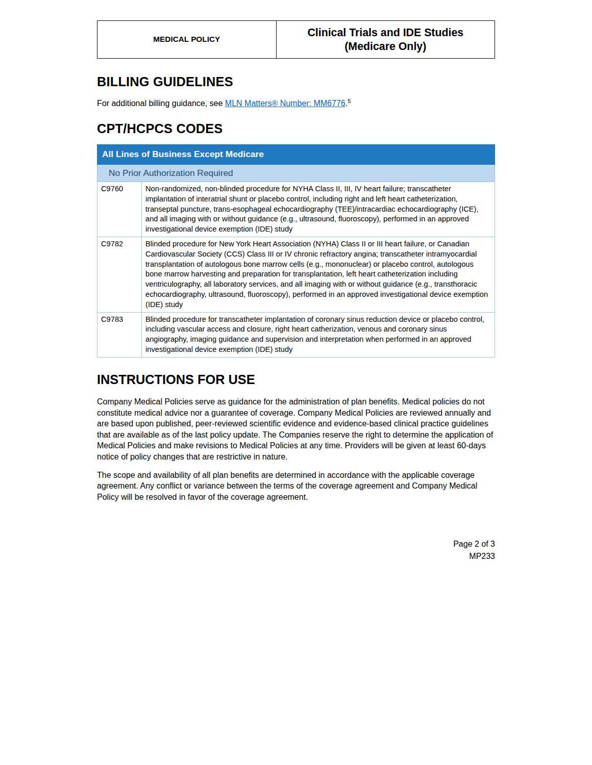| MEDICAL POLICY | Clinical Trials and IDE Studies (Medicare Only) |
BILLING GUIDELINES
For additional billing guidance, see MLN Matters® Number: MM6776.5
CPT/HCPCS CODES
| All Lines of Business Except Medicare |
| --- |
| No Prior Authorization Required |
| C9760 | Non-randomized, non-blinded procedure for NYHA Class II, III, IV heart failure; transcatheter implantation of interatrial shunt or placebo control, including right and left heart catheterization, transeptal puncture, trans-esophageal echocardiography (TEE)/intracardiac echocardiography (ICE), and all imaging with or without guidance (e.g., ultrasound, fluoroscopy), performed in an approved investigational device exemption (IDE) study |
| C9782 | Blinded procedure for New York Heart Association (NYHA) Class II or III heart failure, or Canadian Cardiovascular Society (CCS) Class III or IV chronic refractory angina; transcatheter intramyocardial transplantation of autologous bone marrow cells (e.g., mononuclear) or placebo control, autologous bone marrow harvesting and preparation for transplantation, left heart catheterization including ventriculography, all laboratory services, and all imaging with or without guidance (e.g., transthoracic echocardiography, ultrasound, fluoroscopy), performed in an approved investigational device exemption (IDE) study |
| C9783 | Blinded procedure for transcatheter implantation of coronary sinus reduction device or placebo control, including vascular access and closure, right heart catherization, venous and coronary sinus angiography, imaging guidance and supervision and interpretation when performed in an approved investigational device exemption (IDE) study |
INSTRUCTIONS FOR USE
Company Medical Policies serve as guidance for the administration of plan benefits. Medical policies do not constitute medical advice nor a guarantee of coverage. Company Medical Policies are reviewed annually and are based upon published, peer-reviewed scientific evidence and evidence-based clinical practice guidelines that are available as of the last policy update. The Companies reserve the right to determine the application of Medical Policies and make revisions to Medical Policies at any time. Providers will be given at least 60-days notice of policy changes that are restrictive in nature.
The scope and availability of all plan benefits are determined in accordance with the applicable coverage agreement. Any conflict or variance between the terms of the coverage agreement and Company Medical Policy will be resolved in favor of the coverage agreement.
Page 2 of 3
MP233